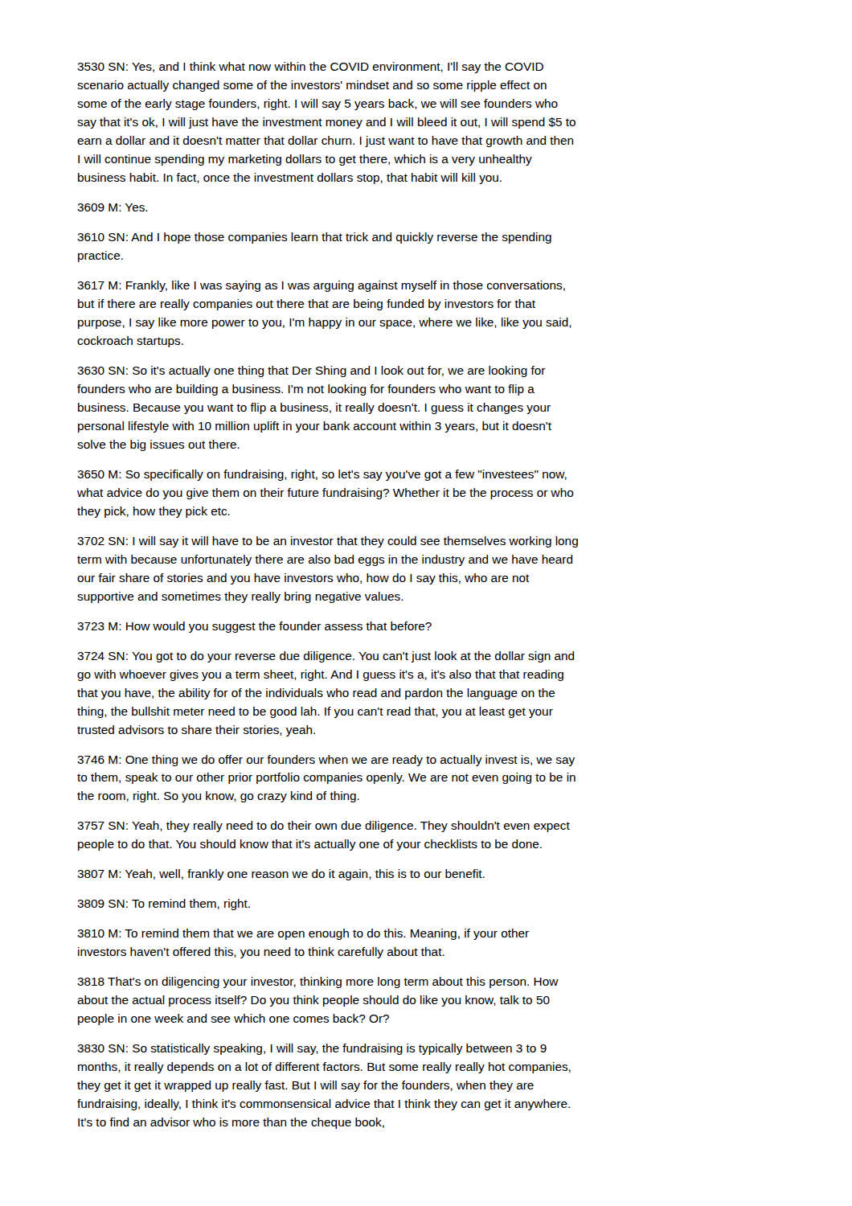3530 SN: Yes, and I think what now within the COVID environment, I'll say the COVID scenario actually changed some of the investors' mindset and so some ripple effect on some of the early stage founders, right. I will say 5 years back, we will see founders who say that it's ok, I will just have the investment money and I will bleed it out, I will spend $5 to earn a dollar and it doesn't matter that dollar churn. I just want to have that growth and then I will continue spending my marketing dollars to get there, which is a very unhealthy business habit. In fact, once the investment dollars stop, that habit will kill you.
3609 M: Yes.
3610 SN: And I hope those companies learn that trick and quickly reverse the spending practice.
3617 M: Frankly, like I was saying as I was arguing against myself in those conversations, but if there are really companies out there that are being funded by investors for that purpose, I say like more power to you, I'm happy in our space, where we like, like you said, cockroach startups.
3630 SN: So it's actually one thing that Der Shing and I look out for, we are looking for founders who are building a business. I'm not looking for founders who want to flip a business. Because you want to flip a business, it really doesn't. I guess it changes your personal lifestyle with 10 million uplift in your bank account within 3 years, but it doesn't solve the big issues out there.
3650 M: So specifically on fundraising, right, so let's say you've got a few "investees" now, what advice do you give them on their future fundraising? Whether it be the process or who they pick, how they pick etc.
3702 SN: I will say it will have to be an investor that they could see themselves working long term with because unfortunately there are also bad eggs in the industry and we have heard our fair share of stories and you have investors who, how do I say this, who are not supportive and sometimes they really bring negative values.
3723 M: How would you suggest the founder assess that before?
3724 SN: You got to do your reverse due diligence. You can't just look at the dollar sign and go with whoever gives you a term sheet, right. And I guess it's a, it's also that that reading that you have, the ability for of the individuals who read and pardon the language on the thing, the bullshit meter need to be good lah. If you can't read that, you at least get your trusted advisors to share their stories, yeah.
3746 M: One thing we do offer our founders when we are ready to actually invest is, we say to them, speak to our other prior portfolio companies openly. We are not even going to be in the room, right. So you know, go crazy kind of thing.
3757 SN: Yeah, they really need to do their own due diligence. They shouldn't even expect people to do that. You should know that it's actually one of your checklists to be done.
3807 M: Yeah, well, frankly one reason we do it again, this is to our benefit.
3809 SN: To remind them, right.
3810 M: To remind them that we are open enough to do this. Meaning, if your other investors haven't offered this, you need to think carefully about that.
3818 That's on diligencing your investor, thinking more long term about this person. How about the actual process itself? Do you think people should do like you know, talk to 50 people in one week and see which one comes back? Or?
3830 SN: So statistically speaking, I will say, the fundraising is typically between 3 to 9 months, it really depends on a lot of different factors. But some really really hot companies, they get it get it wrapped up really fast. But I will say for the founders, when they are fundraising, ideally, I think it's commonsensical advice that I think they can get it anywhere. It's to find an advisor who is more than the cheque book,